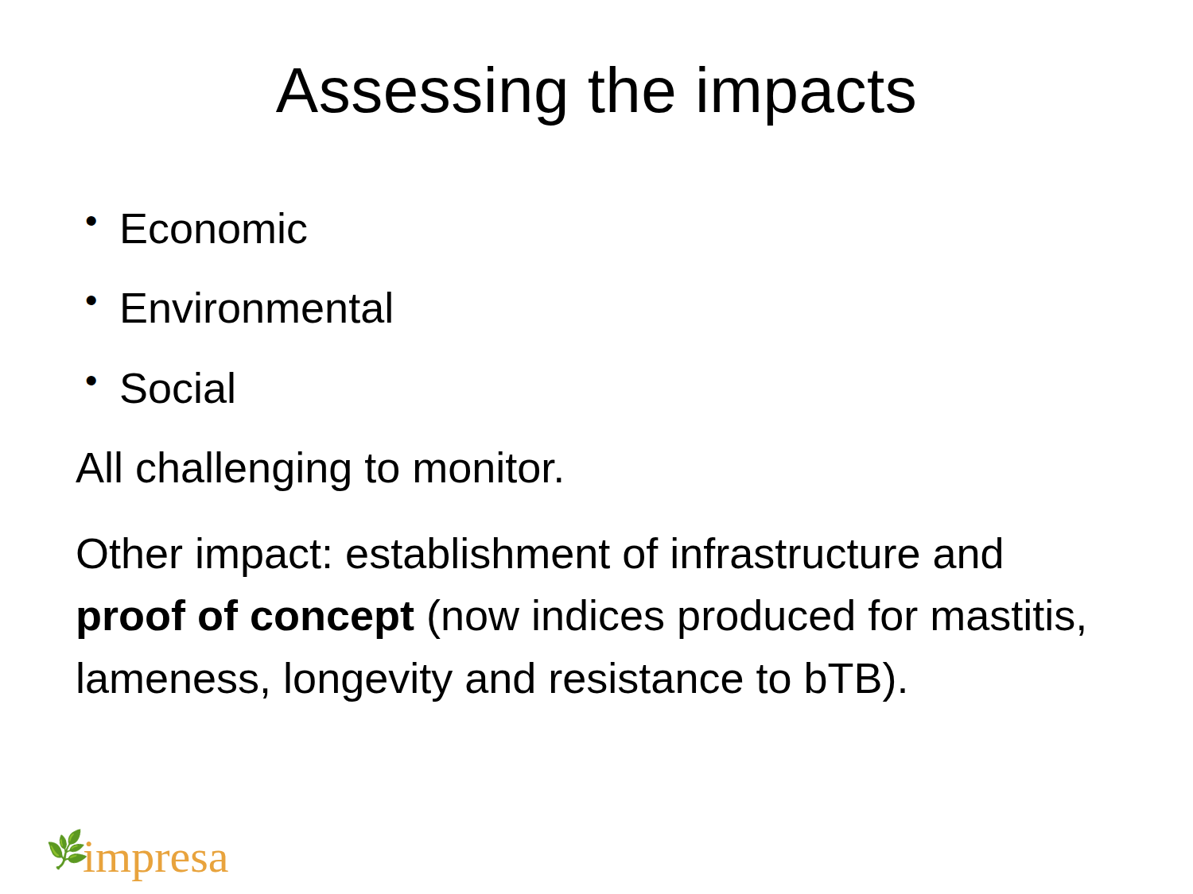Assessing the impacts
Economic
Environmental
Social
All challenging to monitor.
Other impact: establishment of infrastructure and proof of concept (now indices produced for mastitis, lameness, longevity and resistance to bTB).
🌿impresa